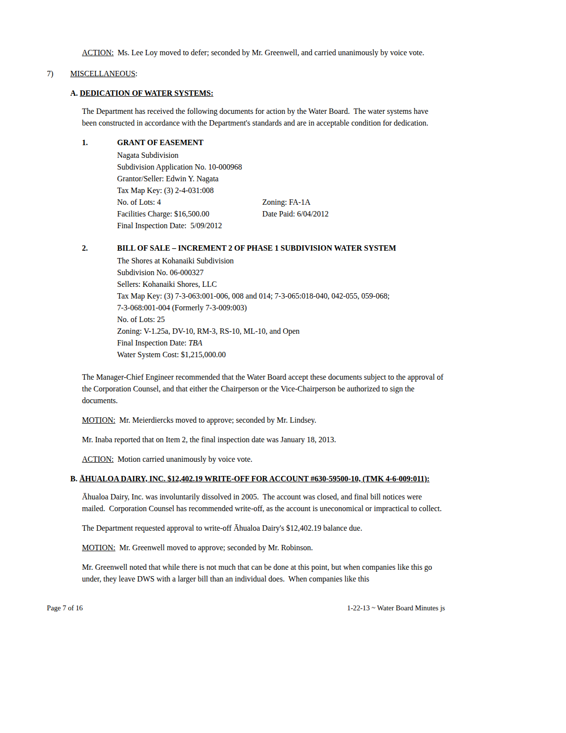ACTION: Ms. Lee Loy moved to defer; seconded by Mr. Greenwell, and carried unanimously by voice vote.
7) MISCELLANEOUS:
A. DEDICATION OF WATER SYSTEMS:
The Department has received the following documents for action by the Water Board. The water systems have been constructed in accordance with the Department's standards and are in acceptable condition for dedication.
1. GRANT OF EASEMENT
Nagata Subdivision
Subdivision Application No. 10-000968
Grantor/Seller: Edwin Y. Nagata
Tax Map Key: (3) 2-4-031:008
No. of Lots: 4 Zoning: FA-1A
Facilities Charge: $16,500.00 Date Paid: 6/04/2012
Final Inspection Date: 5/09/2012
2. BILL OF SALE – INCREMENT 2 OF PHASE 1 SUBDIVISION WATER SYSTEM
The Shores at Kohanaiki Subdivision
Subdivision No. 06-000327
Sellers: Kohanaiki Shores, LLC
Tax Map Key: (3) 7-3-063:001-006, 008 and 014; 7-3-065:018-040, 042-055, 059-068;
7-3-068:001-004 (Formerly 7-3-009:003)
No. of Lots: 25
Zoning: V-1.25a, DV-10, RM-3, RS-10, ML-10, and Open
Final Inspection Date: TBA
Water System Cost: $1,215,000.00
The Manager-Chief Engineer recommended that the Water Board accept these documents subject to the approval of the Corporation Counsel, and that either the Chairperson or the Vice-Chairperson be authorized to sign the documents.
MOTION: Mr. Meierdiercks moved to approve; seconded by Mr. Lindsey.
Mr. Inaba reported that on Item 2, the final inspection date was January 18, 2013.
ACTION: Motion carried unanimously by voice vote.
B. ĀHUALOA DAIRY, INC. $12,402.19 WRITE-OFF FOR ACCOUNT #630-59500-10, (TMK 4-6-009:011):
Āhualoa Dairy, Inc. was involuntarily dissolved in 2005. The account was closed, and final bill notices were mailed. Corporation Counsel has recommended write-off, as the account is uneconomical or impractical to collect.
The Department requested approval to write-off Āhualoa Dairy's $12,402.19 balance due.
MOTION: Mr. Greenwell moved to approve; seconded by Mr. Robinson.
Mr. Greenwell noted that while there is not much that can be done at this point, but when companies like this go under, they leave DWS with a larger bill than an individual does. When companies like this
Page 7 of 16 1-22-13 ~ Water Board Minutes js